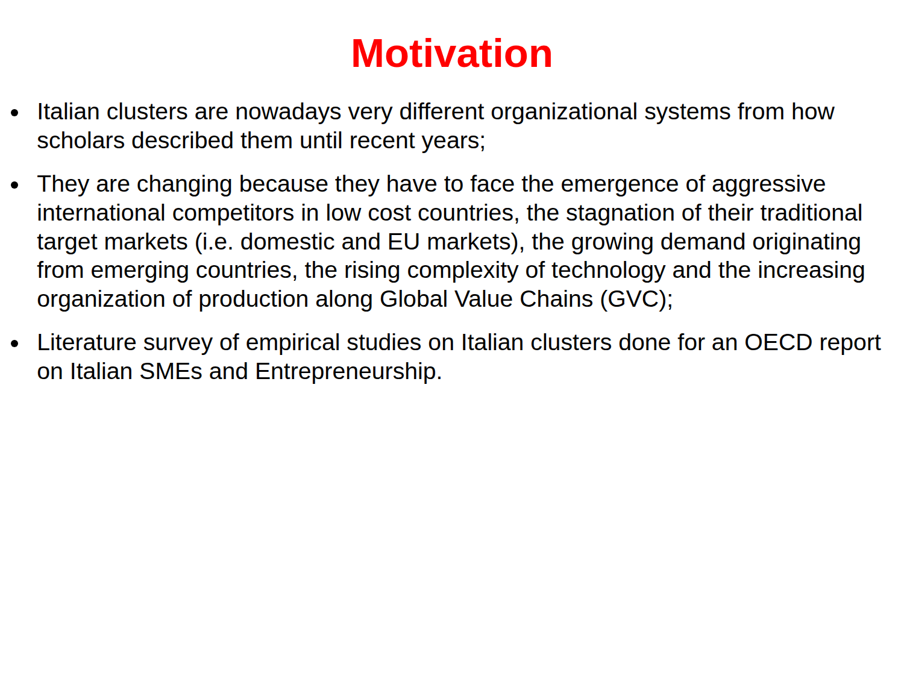Motivation
Italian clusters are nowadays very different organizational systems from how scholars described them until recent years;
They are changing because they have to face the emergence of aggressive international competitors in low cost countries, the stagnation of their traditional target markets (i.e. domestic and EU markets), the growing demand originating from emerging countries, the rising complexity of technology and the increasing organization of production along Global Value Chains (GVC);
Literature survey of empirical studies on Italian clusters done for an OECD report on Italian SMEs and Entrepreneurship.